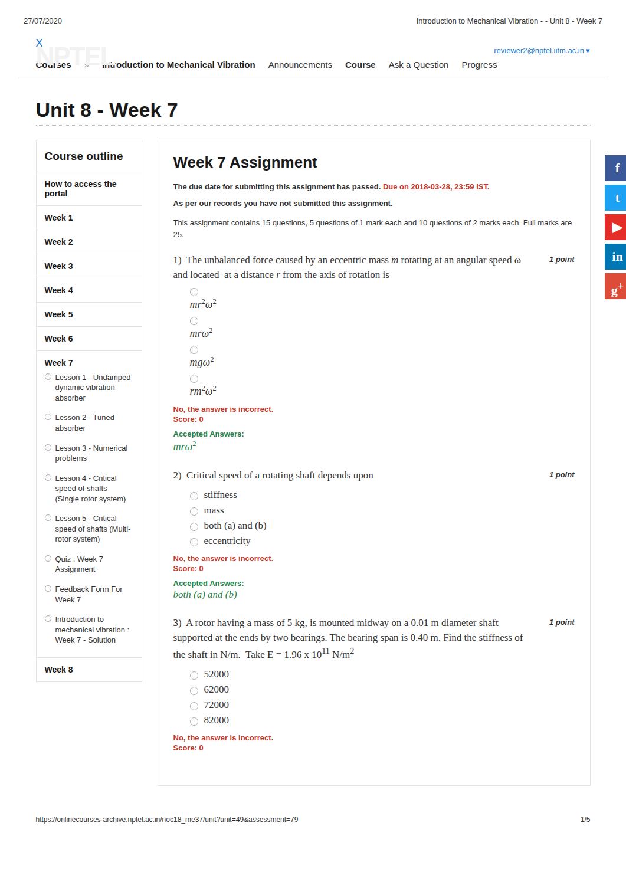27/07/2020 Introduction to Mechanical Vibration - - Unit 8 - Week 7
X
NPTEL
reviewer2@nptel.iitm.ac.in ▾
Courses » Introduction to Mechanical Vibration Announcements Course Ask a Question Progress
f
t
▶
in
g+
Unit 8 - Week 7
Course outline
How to access the portal
Week 1
Week 2
Week 3
Week 4
Week 5
Week 6
Week 7
Lesson 1 - Undamped dynamic vibration absorber
Lesson 2 - Tuned absorber
Lesson 3 - Numerical problems
Lesson 4 - Critical speed of shafts (Single rotor system)
Lesson 5 - Critical speed of shafts (Multi-rotor system)
Quiz : Week 7 Assignment
Feedback Form For Week 7
Introduction to mechanical vibration : Week 7 - Solution
Week 8
Week 7 Assignment
The due date for submitting this assignment has passed. Due on 2018-03-28, 23:59 IST.
As per our records you have not submitted this assignment.
This assignment contains 15 questions, 5 questions of 1 mark each and 10 questions of 2 marks each. Full marks are 25.
1) The unbalanced force caused by an eccentric mass m rotating at an angular speed ω and located at a distance r from the axis of rotation is
1 point
mr2ω2
mrω2
mgω2
rm2ω2
No, the answer is incorrect.
Score: 0
Accepted Answers:
mrω2
2) Critical speed of a rotating shaft depends upon
1 point
stiffness
mass
both (a) and (b)
eccentricity
No, the answer is incorrect.
Score: 0
Accepted Answers:
both (a) and (b)
3) A rotor having a mass of 5 kg, is mounted midway on a 0.01 m diameter shaft supported at the ends by two bearings. The bearing span is 0.40 m. Find the stiffness of the shaft in N/m. Take E = 1.96 x 1011 N/m2
1 point
52000
62000
72000
82000
No, the answer is incorrect.
Score: 0
https://onlinecourses-archive.nptel.ac.in/noc18_me37/unit?unit=49&assessment=79 1/5